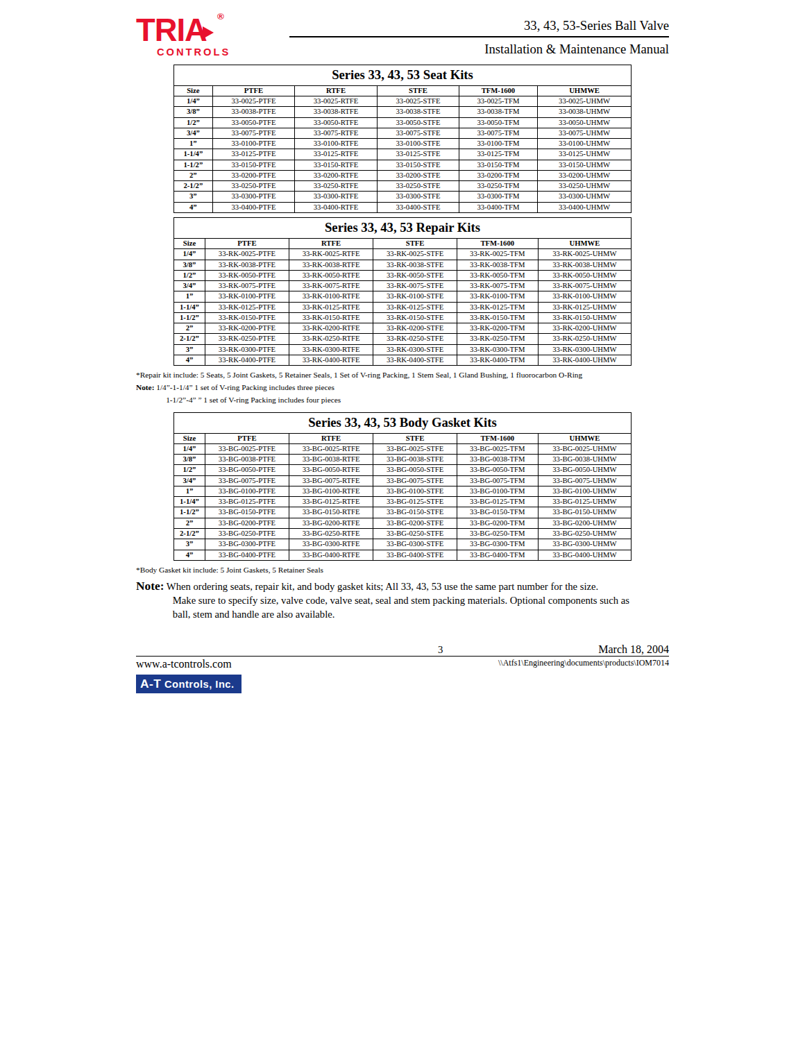TRIA ®
CONTROLS
33, 43, 53-Series Ball Valve
Installation & Maintenance Manual
Series 33, 43, 53 Seat Kits
| Size | PTFE | RTFE | STFE | TFM-1600 | UHMWE |
| --- | --- | --- | --- | --- | --- |
| 1/4” | 33-0025-PTFE | 33-0025-RTFE | 33-0025-STFE | 33-0025-TFM | 33-0025-UHMW |
| 3/8” | 33-0038-PTFE | 33-0038-RTFE | 33-0038-STFE | 33-0038-TFM | 33-0038-UHMW |
| 1/2” | 33-0050-PTFE | 33-0050-RTFE | 33-0050-STFE | 33-0050-TFM | 33-0050-UHMW |
| 3/4” | 33-0075-PTFE | 33-0075-RTFE | 33-0075-STFE | 33-0075-TFM | 33-0075-UHMW |
| 1” | 33-0100-PTFE | 33-0100-RTFE | 33-0100-STFE | 33-0100-TFM | 33-0100-UHMW |
| 1-1/4” | 33-0125-PTFE | 33-0125-RTFE | 33-0125-STFE | 33-0125-TFM | 33-0125-UHMW |
| 1-1/2” | 33-0150-PTFE | 33-0150-RTFE | 33-0150-STFE | 33-0150-TFM | 33-0150-UHMW |
| 2” | 33-0200-PTFE | 33-0200-RTFE | 33-0200-STFE | 33-0200-TFM | 33-0200-UHMW |
| 2-1/2” | 33-0250-PTFE | 33-0250-RTFE | 33-0250-STFE | 33-0250-TFM | 33-0250-UHMW |
| 3” | 33-0300-PTFE | 33-0300-RTFE | 33-0300-STFE | 33-0300-TFM | 33-0300-UHMW |
| 4” | 33-0400-PTFE | 33-0400-RTFE | 33-0400-STFE | 33-0400-TFM | 33-0400-UHMW |
Series 33, 43, 53 Repair Kits
| Size | PTFE | RTFE | STFE | TFM-1600 | UHMWE |
| --- | --- | --- | --- | --- | --- |
| 1/4” | 33-RK-0025-PTFE | 33-RK-0025-RTFE | 33-RK-0025-STFE | 33-RK-0025-TFM | 33-RK-0025-UHMW |
| 3/8” | 33-RK-0038-PTFE | 33-RK-0038-RTFE | 33-RK-0038-STFE | 33-RK-0038-TFM | 33-RK-0038-UHMW |
| 1/2” | 33-RK-0050-PTFE | 33-RK-0050-RTFE | 33-RK-0050-STFE | 33-RK-0050-TFM | 33-RK-0050-UHMW |
| 3/4” | 33-RK-0075-PTFE | 33-RK-0075-RTFE | 33-RK-0075-STFE | 33-RK-0075-TFM | 33-RK-0075-UHMW |
| 1” | 33-RK-0100-PTFE | 33-RK-0100-RTFE | 33-RK-0100-STFE | 33-RK-0100-TFM | 33-RK-0100-UHMW |
| 1-1/4” | 33-RK-0125-PTFE | 33-RK-0125-RTFE | 33-RK-0125-STFE | 33-RK-0125-TFM | 33-RK-0125-UHMW |
| 1-1/2” | 33-RK-0150-PTFE | 33-RK-0150-RTFE | 33-RK-0150-STFE | 33-RK-0150-TFM | 33-RK-0150-UHMW |
| 2” | 33-RK-0200-PTFE | 33-RK-0200-RTFE | 33-RK-0200-STFE | 33-RK-0200-TFM | 33-RK-0200-UHMW |
| 2-1/2” | 33-RK-0250-PTFE | 33-RK-0250-RTFE | 33-RK-0250-STFE | 33-RK-0250-TFM | 33-RK-0250-UHMW |
| 3” | 33-RK-0300-PTFE | 33-RK-0300-RTFE | 33-RK-0300-STFE | 33-RK-0300-TFM | 33-RK-0300-UHMW |
| 4” | 33-RK-0400-PTFE | 33-RK-0400-RTFE | 33-RK-0400-STFE | 33-RK-0400-TFM | 33-RK-0400-UHMW |
*Repair kit include: 5 Seats, 5 Joint Gaskets, 5 Retainer Seals, 1 Set of V-ring Packing, 1 Stem Seal, 1 Gland Bushing, 1 fluorocarbon O-Ring
Note: 1/4”-1-1/4” 1 set of V-ring Packing includes three pieces
1-1/2”-4” ” 1 set of V-ring Packing includes four pieces
Series 33, 43, 53 Body Gasket Kits
| Size | PTFE | RTFE | STFE | TFM-1600 | UHMWE |
| --- | --- | --- | --- | --- | --- |
| 1/4” | 33-BG-0025-PTFE | 33-BG-0025-RTFE | 33-BG-0025-STFE | 33-BG-0025-TFM | 33-BG-0025-UHMW |
| 3/8” | 33-BG-0038-PTFE | 33-BG-0038-RTFE | 33-BG-0038-STFE | 33-BG-0038-TFM | 33-BG-0038-UHMW |
| 1/2” | 33-BG-0050-PTFE | 33-BG-0050-RTFE | 33-BG-0050-STFE | 33-BG-0050-TFM | 33-BG-0050-UHMW |
| 3/4” | 33-BG-0075-PTFE | 33-BG-0075-RTFE | 33-BG-0075-STFE | 33-BG-0075-TFM | 33-BG-0075-UHMW |
| 1” | 33-BG-0100-PTFE | 33-BG-0100-RTFE | 33-BG-0100-STFE | 33-BG-0100-TFM | 33-BG-0100-UHMW |
| 1-1/4” | 33-BG-0125-PTFE | 33-BG-0125-RTFE | 33-BG-0125-STFE | 33-BG-0125-TFM | 33-BG-0125-UHMW |
| 1-1/2” | 33-BG-0150-PTFE | 33-BG-0150-RTFE | 33-BG-0150-STFE | 33-BG-0150-TFM | 33-BG-0150-UHMW |
| 2” | 33-BG-0200-PTFE | 33-BG-0200-RTFE | 33-BG-0200-STFE | 33-BG-0200-TFM | 33-BG-0200-UHMW |
| 2-1/2” | 33-BG-0250-PTFE | 33-BG-0250-RTFE | 33-BG-0250-STFE | 33-BG-0250-TFM | 33-BG-0250-UHMW |
| 3” | 33-BG-0300-PTFE | 33-BG-0300-RTFE | 33-BG-0300-STFE | 33-BG-0300-TFM | 33-BG-0300-UHMW |
| 4” | 33-BG-0400-PTFE | 33-BG-0400-RTFE | 33-BG-0400-STFE | 33-BG-0400-TFM | 33-BG-0400-UHMW |
*Body Gasket kit include: 5 Joint Gaskets, 5 Retainer Seals
Note: When ordering seats, repair kit, and body gasket kits; All 33, 43, 53 use the same part number for the size. Make sure to specify size, valve code, valve seat, seal and stem packing materials. Optional components such as ball, stem and handle are also available.
3
March 18, 2004
www.a-tcontrols.com
\\Atfs1\Engineering\documents\products\IOM7014
A-T Controls, Inc.